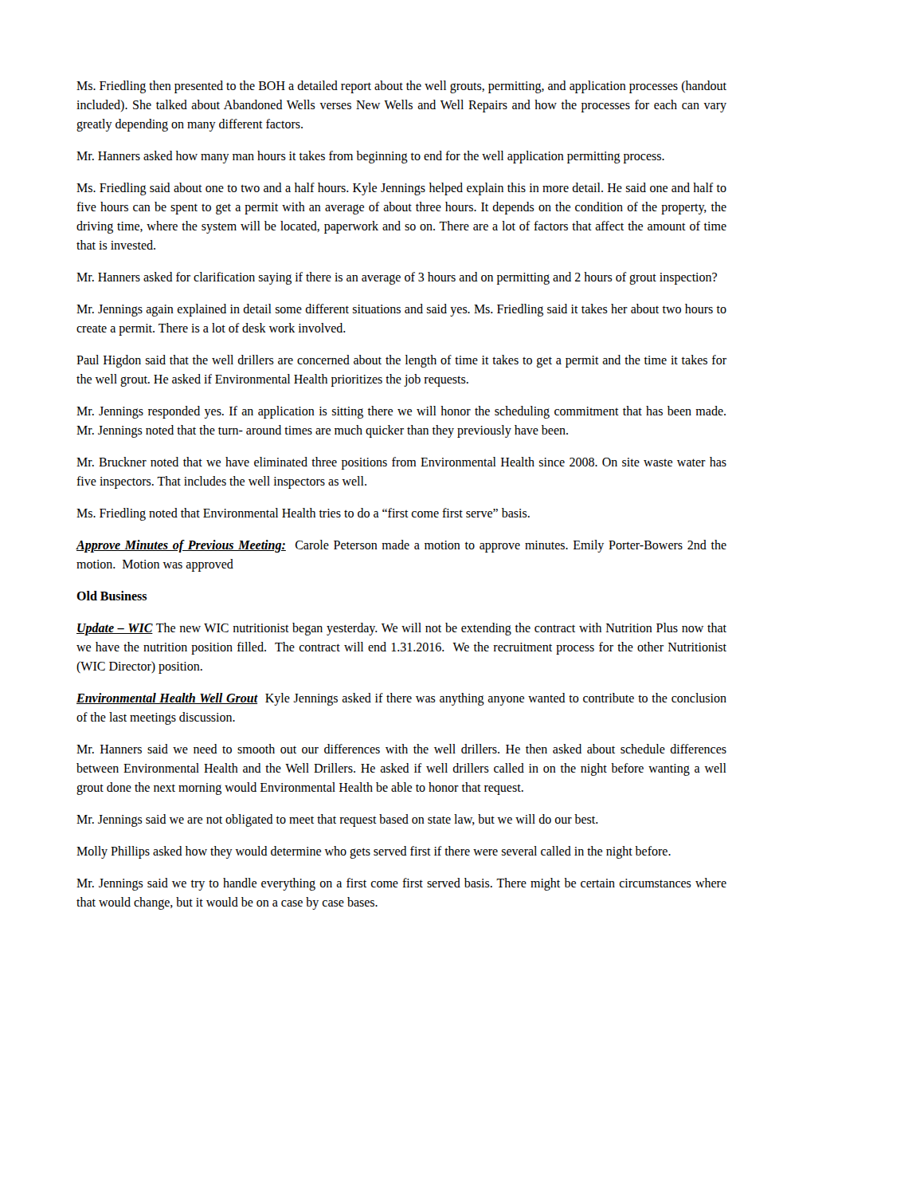Ms. Friedling then presented to the BOH a detailed report about the well grouts, permitting, and application processes (handout included). She talked about Abandoned Wells verses New Wells and Well Repairs and how the processes for each can vary greatly depending on many different factors.
Mr. Hanners asked how many man hours it takes from beginning to end for the well application permitting process.
Ms. Friedling said about one to two and a half hours. Kyle Jennings helped explain this in more detail. He said one and half to five hours can be spent to get a permit with an average of about three hours. It depends on the condition of the property, the driving time, where the system will be located, paperwork and so on. There are a lot of factors that affect the amount of time that is invested.
Mr. Hanners asked for clarification saying if there is an average of 3 hours and on permitting and 2 hours of grout inspection?
Mr. Jennings again explained in detail some different situations and said yes. Ms. Friedling said it takes her about two hours to create a permit. There is a lot of desk work involved.
Paul Higdon said that the well drillers are concerned about the length of time it takes to get a permit and the time it takes for the well grout. He asked if Environmental Health prioritizes the job requests.
Mr. Jennings responded yes. If an application is sitting there we will honor the scheduling commitment that has been made. Mr. Jennings noted that the turn- around times are much quicker than they previously have been.
Mr. Bruckner noted that we have eliminated three positions from Environmental Health since 2008. On site waste water has five inspectors. That includes the well inspectors as well.
Ms. Friedling noted that Environmental Health tries to do a “first come first serve” basis.
Approve Minutes of Previous Meeting: Carole Peterson made a motion to approve minutes. Emily Porter-Bowers 2nd the motion. Motion was approved
Old Business
Update – WIC The new WIC nutritionist began yesterday. We will not be extending the contract with Nutrition Plus now that we have the nutrition position filled. The contract will end 1.31.2016. We the recruitment process for the other Nutritionist (WIC Director) position.
Environmental Health Well Grout Kyle Jennings asked if there was anything anyone wanted to contribute to the conclusion of the last meetings discussion.
Mr. Hanners said we need to smooth out our differences with the well drillers. He then asked about schedule differences between Environmental Health and the Well Drillers. He asked if well drillers called in on the night before wanting a well grout done the next morning would Environmental Health be able to honor that request.
Mr. Jennings said we are not obligated to meet that request based on state law, but we will do our best.
Molly Phillips asked how they would determine who gets served first if there were several called in the night before.
Mr. Jennings said we try to handle everything on a first come first served basis. There might be certain circumstances where that would change, but it would be on a case by case bases.